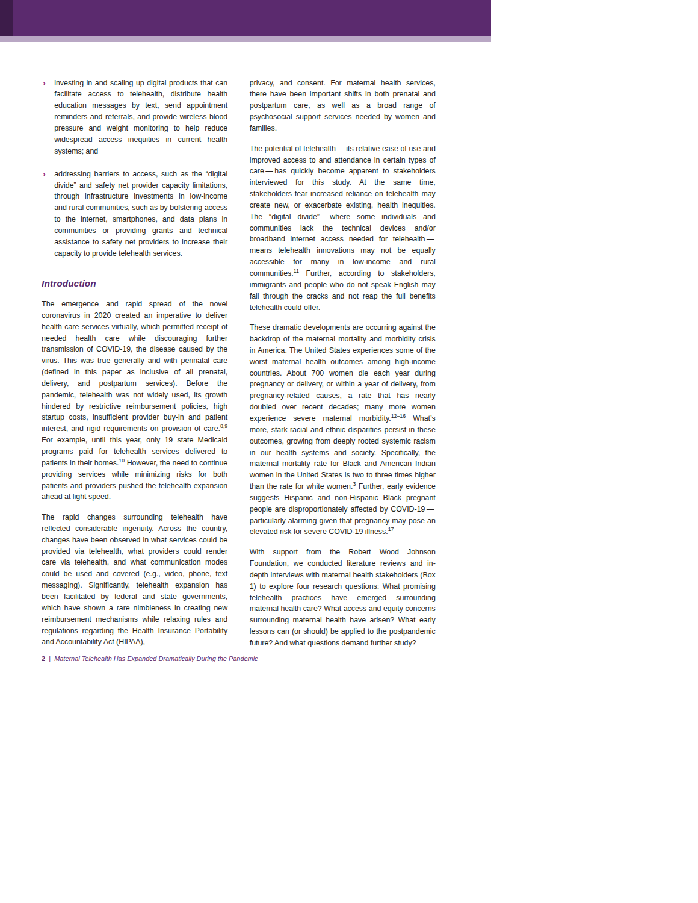investing in and scaling up digital products that can facilitate access to telehealth, distribute health education messages by text, send appointment reminders and referrals, and provide wireless blood pressure and weight monitoring to help reduce widespread access inequities in current health systems; and
addressing barriers to access, such as the “digital divide” and safety net provider capacity limitations, through infrastructure investments in low-income and rural communities, such as by bolstering access to the internet, smartphones, and data plans in communities or providing grants and technical assistance to safety net providers to increase their capacity to provide telehealth services.
Introduction
The emergence and rapid spread of the novel coronavirus in 2020 created an imperative to deliver health care services virtually, which permitted receipt of needed health care while discouraging further transmission of COVID-19, the disease caused by the virus. This was true generally and with perinatal care (defined in this paper as inclusive of all prenatal, delivery, and postpartum services). Before the pandemic, telehealth was not widely used, its growth hindered by restrictive reimbursement policies, high startup costs, insufficient provider buy-in and patient interest, and rigid requirements on provision of care.8,9 For example, until this year, only 19 state Medicaid programs paid for telehealth services delivered to patients in their homes.10 However, the need to continue providing services while minimizing risks for both patients and providers pushed the telehealth expansion ahead at light speed.
The rapid changes surrounding telehealth have reflected considerable ingenuity. Across the country, changes have been observed in what services could be provided via telehealth, what providers could render care via telehealth, and what communication modes could be used and covered (e.g., video, phone, text messaging). Significantly, telehealth expansion has been facilitated by federal and state governments, which have shown a rare nimbleness in creating new reimbursement mechanisms while relaxing rules and regulations regarding the Health Insurance Portability and Accountability Act (HIPAA),
privacy, and consent. For maternal health services, there have been important shifts in both prenatal and postpartum care, as well as a broad range of psychosocial support services needed by women and families.
The potential of telehealth — its relative ease of use and improved access to and attendance in certain types of care — has quickly become apparent to stakeholders interviewed for this study. At the same time, stakeholders fear increased reliance on telehealth may create new, or exacerbate existing, health inequities. The “digital divide” — where some individuals and communities lack the technical devices and/or broadband internet access needed for telehealth — means telehealth innovations may not be equally accessible for many in low-income and rural communities.11 Further, according to stakeholders, immigrants and people who do not speak English may fall through the cracks and not reap the full benefits telehealth could offer.
These dramatic developments are occurring against the backdrop of the maternal mortality and morbidity crisis in America. The United States experiences some of the worst maternal health outcomes among high-income countries. About 700 women die each year during pregnancy or delivery, or within a year of delivery, from pregnancy-related causes, a rate that has nearly doubled over recent decades; many more women experience severe maternal morbidity.12–16 What’s more, stark racial and ethnic disparities persist in these outcomes, growing from deeply rooted systemic racism in our health systems and society. Specifically, the maternal mortality rate for Black and American Indian women in the United States is two to three times higher than the rate for white women.3 Further, early evidence suggests Hispanic and non-Hispanic Black pregnant people are disproportionately affected by COVID-19 — particularly alarming given that pregnancy may pose an elevated risk for severe COVID-19 illness.17
With support from the Robert Wood Johnson Foundation, we conducted literature reviews and in-depth interviews with maternal health stakeholders (Box 1) to explore four research questions: What promising telehealth practices have emerged surrounding maternal health care? What access and equity concerns surrounding maternal health have arisen? What early lessons can (or should) be applied to the postpandemic future? And what questions demand further study?
2 | Maternal Telehealth Has Expanded Dramatically During the Pandemic